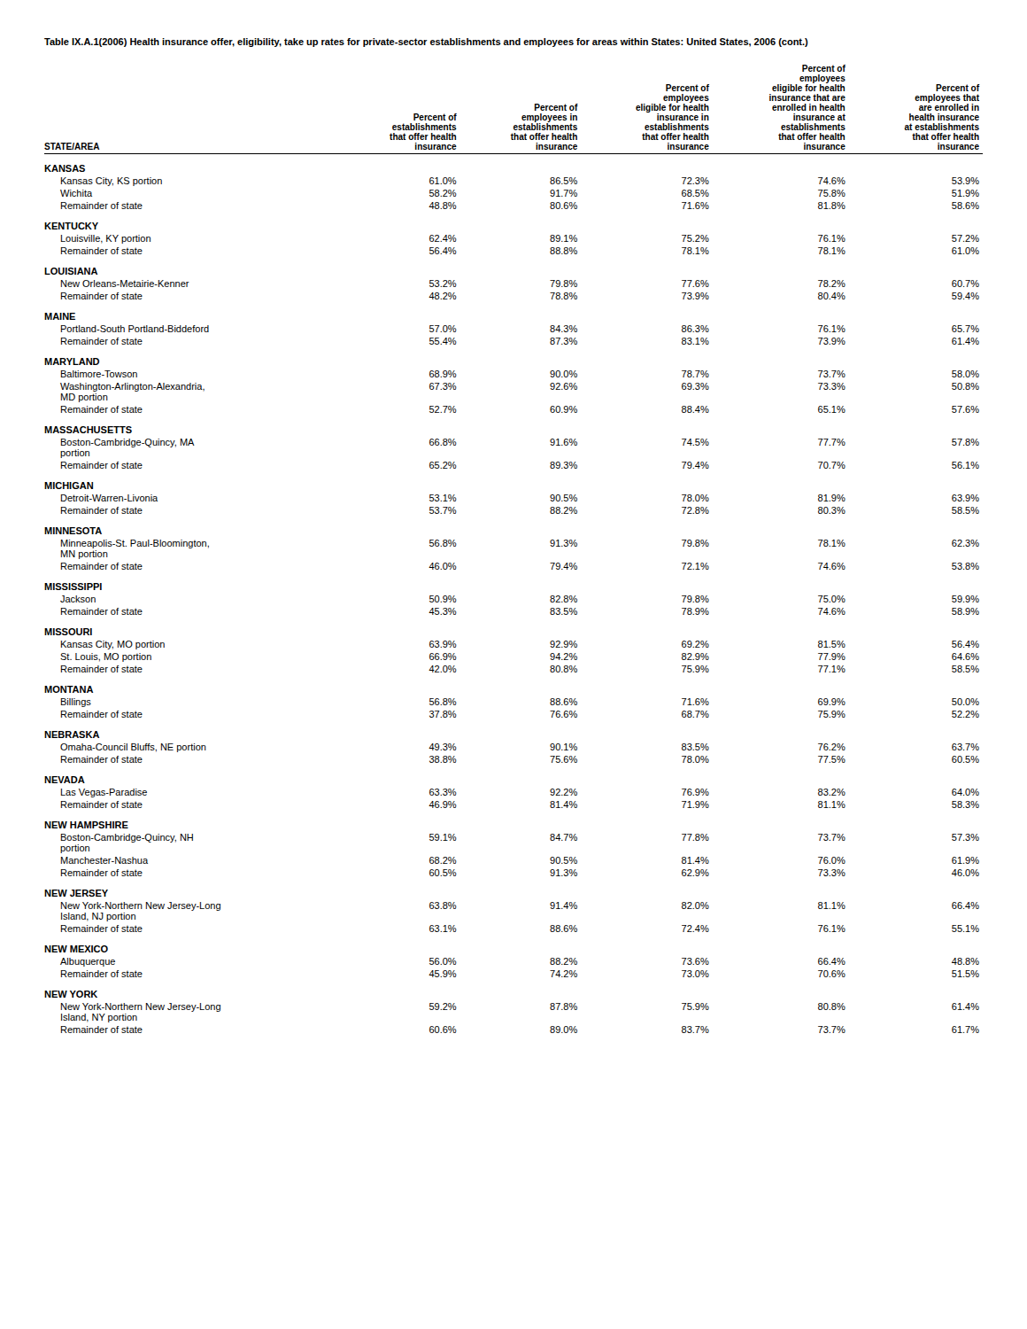Table IX.A.1(2006) Health insurance offer, eligibility, take up rates for private-sector establishments and employees for areas within States: United States, 2006 (cont.)
| STATE/AREA | Percent of establishments that offer health insurance | Percent of employees in establishments that offer health insurance | Percent of employees eligible for health insurance in establishments that offer health insurance | Percent of employees eligible for health insurance that are enrolled in health insurance at establishments that offer health insurance | Percent of employees that are enrolled in health insurance at establishments that offer health insurance |
| --- | --- | --- | --- | --- | --- |
| KANSAS | | | | | |
| Kansas City, KS portion | 61.0% | 86.5% | 72.3% | 74.6% | 53.9% |
| Wichita | 58.2% | 91.7% | 68.5% | 75.8% | 51.9% |
| Remainder of state | 48.8% | 80.6% | 71.6% | 81.8% | 58.6% |
| KENTUCKY | | | | | |
| Louisville, KY portion | 62.4% | 89.1% | 75.2% | 76.1% | 57.2% |
| Remainder of state | 56.4% | 88.8% | 78.1% | 78.1% | 61.0% |
| LOUISIANA | | | | | |
| New Orleans-Metairie-Kenner | 53.2% | 79.8% | 77.6% | 78.2% | 60.7% |
| Remainder of state | 48.2% | 78.8% | 73.9% | 80.4% | 59.4% |
| MAINE | | | | | |
| Portland-South Portland-Biddeford | 57.0% | 84.3% | 86.3% | 76.1% | 65.7% |
| Remainder of state | 55.4% | 87.3% | 83.1% | 73.9% | 61.4% |
| MARYLAND | | | | | |
| Baltimore-Towson | 68.9% | 90.0% | 78.7% | 73.7% | 58.0% |
| Washington-Arlington-Alexandria, MD portion | 67.3% | 92.6% | 69.3% | 73.3% | 50.8% |
| Remainder of state | 52.7% | 60.9% | 88.4% | 65.1% | 57.6% |
| MASSACHUSETTS | | | | | |
| Boston-Cambridge-Quincy, MA portion | 66.8% | 91.6% | 74.5% | 77.7% | 57.8% |
| Remainder of state | 65.2% | 89.3% | 79.4% | 70.7% | 56.1% |
| MICHIGAN | | | | | |
| Detroit-Warren-Livonia | 53.1% | 90.5% | 78.0% | 81.9% | 63.9% |
| Remainder of state | 53.7% | 88.2% | 72.8% | 80.3% | 58.5% |
| MINNESOTA | | | | | |
| Minneapolis-St. Paul-Bloomington, MN portion | 56.8% | 91.3% | 79.8% | 78.1% | 62.3% |
| Remainder of state | 46.0% | 79.4% | 72.1% | 74.6% | 53.8% |
| MISSISSIPPI | | | | | |
| Jackson | 50.9% | 82.8% | 79.8% | 75.0% | 59.9% |
| Remainder of state | 45.3% | 83.5% | 78.9% | 74.6% | 58.9% |
| MISSOURI | | | | | |
| Kansas City, MO portion | 63.9% | 92.9% | 69.2% | 81.5% | 56.4% |
| St. Louis, MO portion | 66.9% | 94.2% | 82.9% | 77.9% | 64.6% |
| Remainder of state | 42.0% | 80.8% | 75.9% | 77.1% | 58.5% |
| MONTANA | | | | | |
| Billings | 56.8% | 88.6% | 71.6% | 69.9% | 50.0% |
| Remainder of state | 37.8% | 76.6% | 68.7% | 75.9% | 52.2% |
| NEBRASKA | | | | | |
| Omaha-Council Bluffs, NE portion | 49.3% | 90.1% | 83.5% | 76.2% | 63.7% |
| Remainder of state | 38.8% | 75.6% | 78.0% | 77.5% | 60.5% |
| NEVADA | | | | | |
| Las Vegas-Paradise | 63.3% | 92.2% | 76.9% | 83.2% | 64.0% |
| Remainder of state | 46.9% | 81.4% | 71.9% | 81.1% | 58.3% |
| NEW HAMPSHIRE | | | | | |
| Boston-Cambridge-Quincy, NH portion | 59.1% | 84.7% | 77.8% | 73.7% | 57.3% |
| Manchester-Nashua | 68.2% | 90.5% | 81.4% | 76.0% | 61.9% |
| Remainder of state | 60.5% | 91.3% | 62.9% | 73.3% | 46.0% |
| NEW JERSEY | | | | | |
| New York-Northern New Jersey-Long Island, NJ portion | 63.8% | 91.4% | 82.0% | 81.1% | 66.4% |
| Remainder of state | 63.1% | 88.6% | 72.4% | 76.1% | 55.1% |
| NEW MEXICO | | | | | |
| Albuquerque | 56.0% | 88.2% | 73.6% | 66.4% | 48.8% |
| Remainder of state | 45.9% | 74.2% | 73.0% | 70.6% | 51.5% |
| NEW YORK | | | | | |
| New York-Northern New Jersey-Long Island, NY portion | 59.2% | 87.8% | 75.9% | 80.8% | 61.4% |
| Remainder of state | 60.6% | 89.0% | 83.7% | 73.7% | 61.7% |